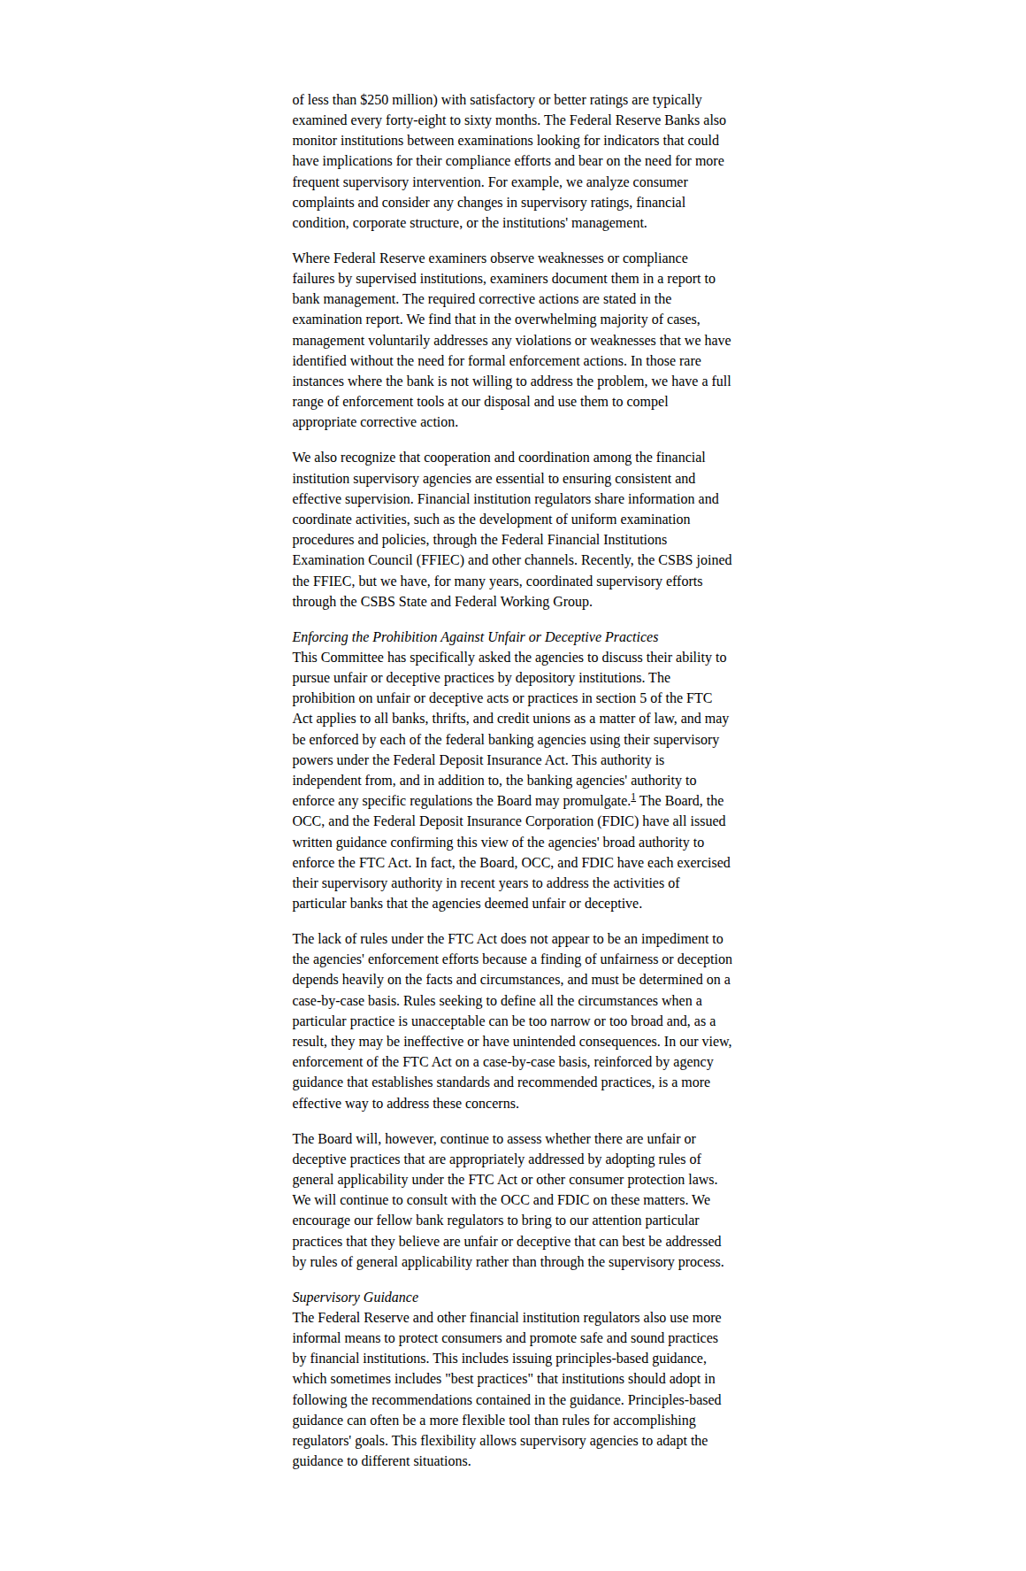of less than $250 million) with satisfactory or better ratings are typically examined every forty-eight to sixty months. The Federal Reserve Banks also monitor institutions between examinations looking for indicators that could have implications for their compliance efforts and bear on the need for more frequent supervisory intervention. For example, we analyze consumer complaints and consider any changes in supervisory ratings, financial condition, corporate structure, or the institutions' management.
Where Federal Reserve examiners observe weaknesses or compliance failures by supervised institutions, examiners document them in a report to bank management. The required corrective actions are stated in the examination report. We find that in the overwhelming majority of cases, management voluntarily addresses any violations or weaknesses that we have identified without the need for formal enforcement actions. In those rare instances where the bank is not willing to address the problem, we have a full range of enforcement tools at our disposal and use them to compel appropriate corrective action.
We also recognize that cooperation and coordination among the financial institution supervisory agencies are essential to ensuring consistent and effective supervision. Financial institution regulators share information and coordinate activities, such as the development of uniform examination procedures and policies, through the Federal Financial Institutions Examination Council (FFIEC) and other channels. Recently, the CSBS joined the FFIEC, but we have, for many years, coordinated supervisory efforts through the CSBS State and Federal Working Group.
Enforcing the Prohibition Against Unfair or Deceptive Practices
This Committee has specifically asked the agencies to discuss their ability to pursue unfair or deceptive practices by depository institutions. The prohibition on unfair or deceptive acts or practices in section 5 of the FTC Act applies to all banks, thrifts, and credit unions as a matter of law, and may be enforced by each of the federal banking agencies using their supervisory powers under the Federal Deposit Insurance Act. This authority is independent from, and in addition to, the banking agencies' authority to enforce any specific regulations the Board may promulgate.1 The Board, the OCC, and the Federal Deposit Insurance Corporation (FDIC) have all issued written guidance confirming this view of the agencies' broad authority to enforce the FTC Act. In fact, the Board, OCC, and FDIC have each exercised their supervisory authority in recent years to address the activities of particular banks that the agencies deemed unfair or deceptive.
The lack of rules under the FTC Act does not appear to be an impediment to the agencies' enforcement efforts because a finding of unfairness or deception depends heavily on the facts and circumstances, and must be determined on a case-by-case basis. Rules seeking to define all the circumstances when a particular practice is unacceptable can be too narrow or too broad and, as a result, they may be ineffective or have unintended consequences. In our view, enforcement of the FTC Act on a case-by-case basis, reinforced by agency guidance that establishes standards and recommended practices, is a more effective way to address these concerns.
The Board will, however, continue to assess whether there are unfair or deceptive practices that are appropriately addressed by adopting rules of general applicability under the FTC Act or other consumer protection laws. We will continue to consult with the OCC and FDIC on these matters. We encourage our fellow bank regulators to bring to our attention particular practices that they believe are unfair or deceptive that can best be addressed by rules of general applicability rather than through the supervisory process.
Supervisory Guidance
The Federal Reserve and other financial institution regulators also use more informal means to protect consumers and promote safe and sound practices by financial institutions. This includes issuing principles-based guidance, which sometimes includes "best practices" that institutions should adopt in following the recommendations contained in the guidance. Principles-based guidance can often be a more flexible tool than rules for accomplishing regulators' goals. This flexibility allows supervisory agencies to adapt the guidance to different situations.